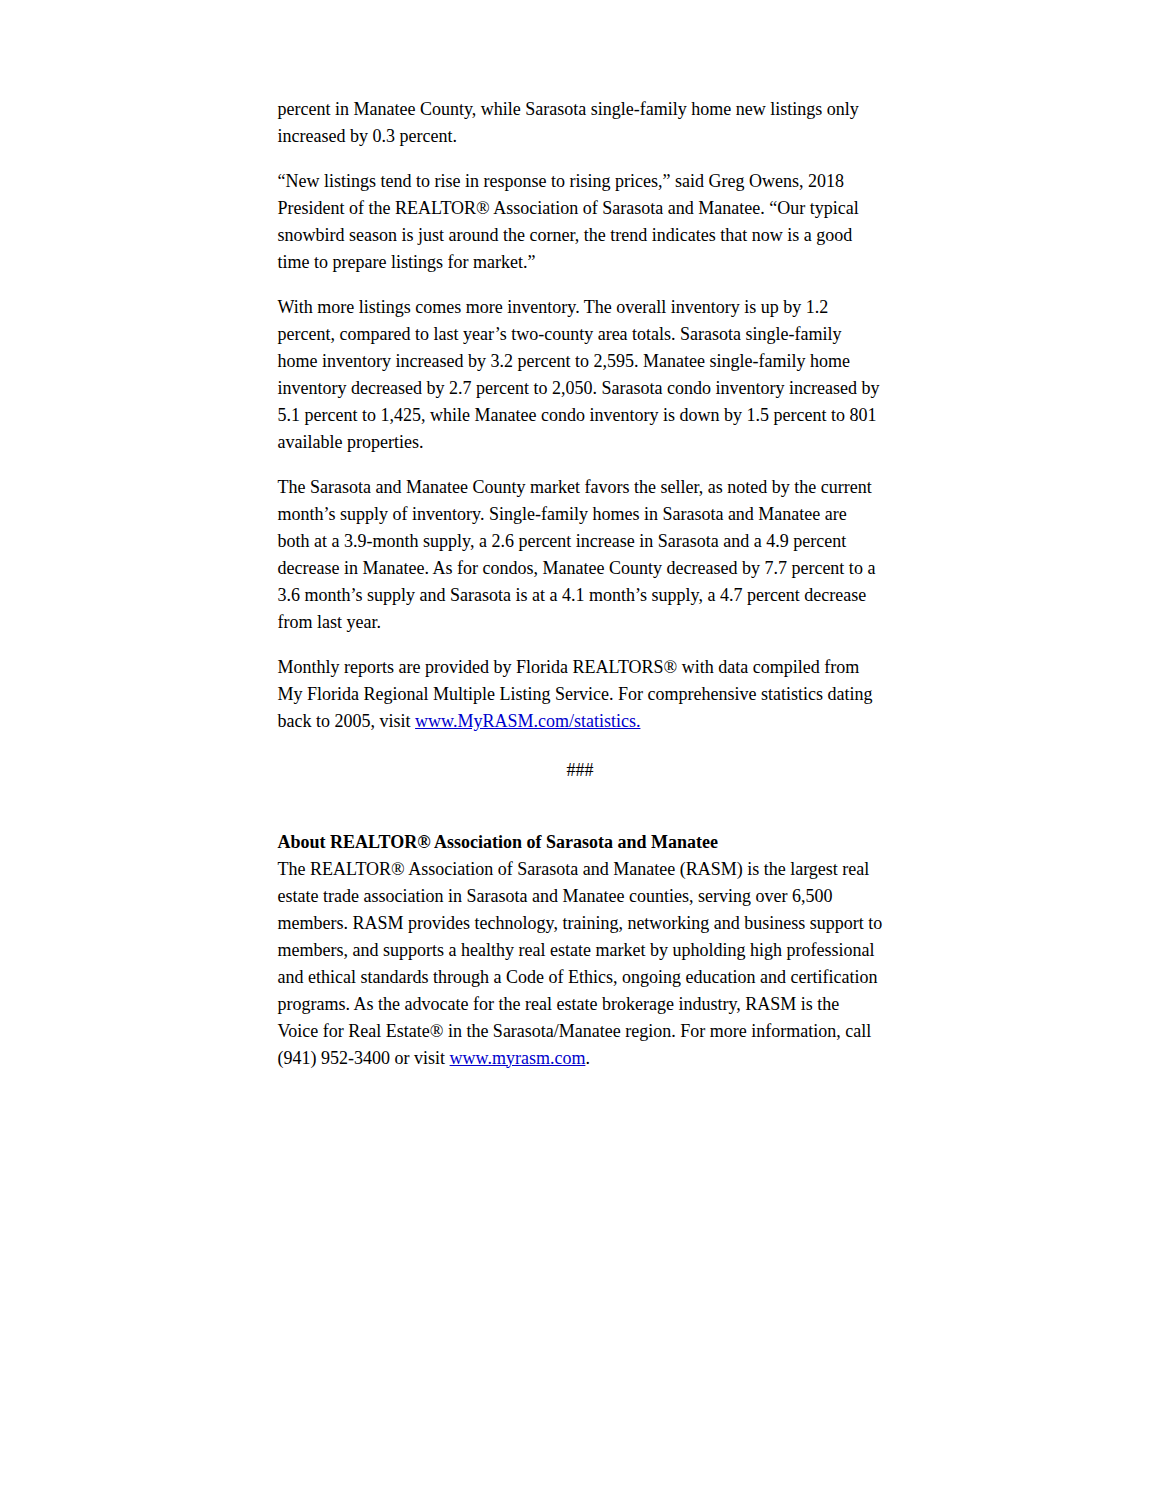percent in Manatee County, while Sarasota single-family home new listings only increased by 0.3 percent.
“New listings tend to rise in response to rising prices,” said Greg Owens, 2018 President of the REALTOR® Association of Sarasota and Manatee. “Our typical snowbird season is just around the corner, the trend indicates that now is a good time to prepare listings for market.”
With more listings comes more inventory. The overall inventory is up by 1.2 percent, compared to last year’s two-county area totals. Sarasota single-family home inventory increased by 3.2 percent to 2,595. Manatee single-family home inventory decreased by 2.7 percent to 2,050. Sarasota condo inventory increased by 5.1 percent to 1,425, while Manatee condo inventory is down by 1.5 percent to 801 available properties.
The Sarasota and Manatee County market favors the seller, as noted by the current month’s supply of inventory. Single-family homes in Sarasota and Manatee are both at a 3.9-month supply, a 2.6 percent increase in Sarasota and a 4.9 percent decrease in Manatee. As for condos, Manatee County decreased by 7.7 percent to a 3.6 month’s supply and Sarasota is at a 4.1 month’s supply, a 4.7 percent decrease from last year.
Monthly reports are provided by Florida REALTORS® with data compiled from My Florida Regional Multiple Listing Service. For comprehensive statistics dating back to 2005, visit www.MyRASM.com/statistics.
###
About REALTOR® Association of Sarasota and Manatee
The REALTOR® Association of Sarasota and Manatee (RASM) is the largest real estate trade association in Sarasota and Manatee counties, serving over 6,500 members. RASM provides technology, training, networking and business support to members, and supports a healthy real estate market by upholding high professional and ethical standards through a Code of Ethics, ongoing education and certification programs. As the advocate for the real estate brokerage industry, RASM is the Voice for Real Estate® in the Sarasota/Manatee region. For more information, call (941) 952-3400 or visit www.myrasm.com.